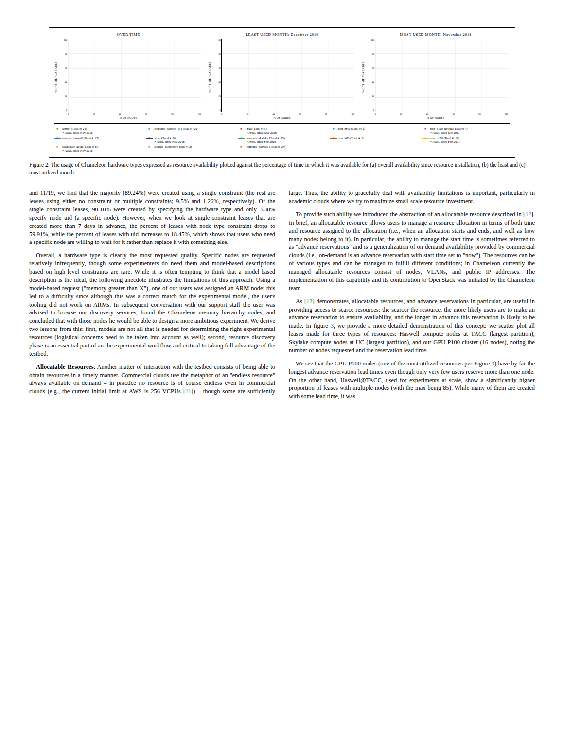OVER TIME
% OF TIME AVAILABLE
100806040200
020406080100
% OF NODES
LEAST USED MONTH: December 2019
% OF TIME AVAILABLE
100806040200
020406080100
% OF NODES
MOST USED MONTH: November 2018
% OF TIME AVAILABLE
100806040200
020406080100
% OF NODES
arm64 (Total #: 24)* Avail. since Nov 2016
compute_haswell_ib (Total #: 42)
fpga (Total #: 5)* Avail. since Nov 2016
gpu_m40 (Total #: 2)
gpu_p100_nvlink (Total #: 4)* Avail. since Oct 2017
storage_haswell (Total #: 27)
atom (Total #: 8)* Avail. since Nov 2016
compute_skylake (Total #: 95)* Avail. since Feb 2018
gpu_k80 (Total #: 2)
gpu_p100 (Total #: 16)* Avail. since Feb 2017
lowpower_xeon (Total #: 8)* Avail. since Nov 2016
storage_hierarchy (Total #: 2)
compute_haswell (Total #: 294)
Figure 2: The usage of Chameleon hardware types expressed as resource availability plotted against the percentage of time in which it was available for (a) overall availability since resource installation, (b) the least and (c) most utilized month.
and 11/19, we find that the majority (89.24%) were created using a single constraint (the rest are leases using either no constraint or multiple constraints; 9.5% and 1.26%, respectively). Of the single constraint leases, 90.18% were created by specifying the hardware type and only 3.38% specify node uid (a specific node). However, when we look at single-constraint leases that are created more than 7 days in advance, the percent of leases with node type constraint drops to 59.91%, while the percent of leases with uid increases to 18.45%, which shows that users who need a specific node are willing to wait for it rather than replace it with something else.
Overall, a hardware type is clearly the most requested quality. Specific nodes are requested relatively infrequently, though some experimenters do need them and model-based descriptions based on high-level constraints are rare. While it is often tempting to think that a model-based description is the ideal, the following anecdote illustrates the limitations of this approach. Using a model-based request ("memory greater than X"), one of our users was assigned an ARM node; this led to a difficulty since although this was a correct match for the experimental model, the user's tooling did not work on ARMs. In subsequent conversation with our support staff the user was advised to browse our discovery services, found the Chameleon memory hierarchy nodes, and concluded that with those nodes he would be able to design a more ambitious experiment. We derive two lessons from this: first, models are not all that is needed for determining the right experimental resources (logistical concerns need to be taken into account as well); second, resource discovery phase is an essential part of an the experimental workflow and critical to taking full advantage of the testbed.
Allocatable Resources. Another matter of interaction with the testbed consists of being able to obtain resources in a timely manner. Commercial clouds use the metaphor of an "endless resource" always available on-demand – in practice no resource is of course endless even in commercial clouds (e.g., the current initial limit at AWS is 256 VCPUs [11]) – though some are sufficiently large. Thus, the ability to gracefully deal with availability limitations is important, particularly in academic clouds where we try to maximize small scale resource investment.
To provide such ability we introduced the abstraction of an allocatable resource described in [12]. In brief, an allocatable resource allows users to manage a resource allocation in terms of both time and resource assigned to the allocation (i.e., when an allocation starts and ends, and well as how many nodes belong to it). In particular, the ability to manage the start time is sometimes referred to as "advance reservations" and is a generalization of on-demand availability provided by commercial clouds (i.e., on-demand is an advance reservation with start time set to "now"). The resources can be of various types and can be managed to fulfill different conditions; in Chameleon currently the managed allocatable resources consist of nodes, VLANs, and public IP addresses. The implementation of this capability and its contribution to OpenStack was initiated by the Chameleon team.
As [12] demonstrates, allocatable resources, and advance reservations in particular, are useful in providing access to scarce resources: the scarcer the resource, the more likely users are to make an advance reservation to ensure availability, and the longer in advance this reservation is likely to be made. In figure 3, we provide a more detailed demonstration of this concept: we scatter plot all leases made for three types of resources: Haswell compute nodes at TACC (largest partition), Skylake compute nodes at UC (largest partition), and our GPU P100 cluster (16 nodes), noting the number of nodes requested and the reservation lead time.
We see that the GPU P100 nodes (one of the most utilized resources per Figure 3) have by far the longest advance reservation lead times even though only very few users reserve more than one node. On the other hand, Haswell@TACC, used for experiments at scale, show a significantly higher proportion of leases with multiple nodes (with the max being 85). While many of them are created with some lead time, it was